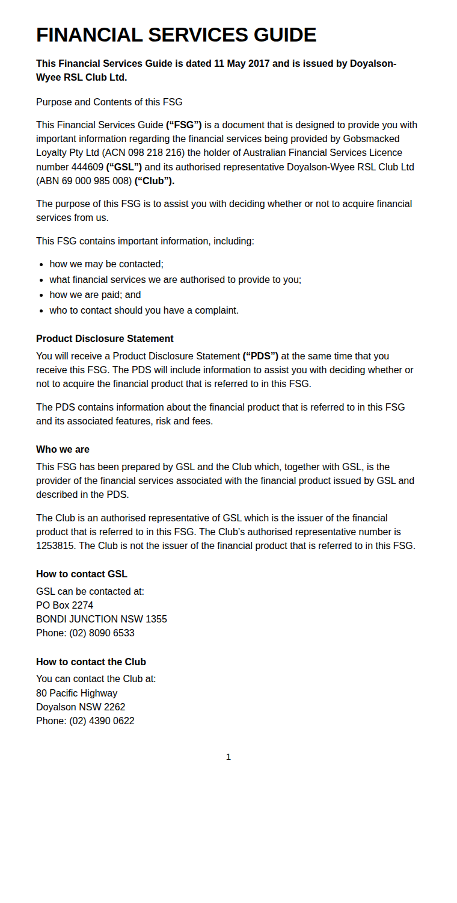FINANCIAL SERVICES GUIDE
This Financial Services Guide is dated 11 May 2017 and is issued by Doyalson-Wyee RSL Club Ltd.
Purpose and Contents of this FSG
This Financial Services Guide (“FSG”) is a document that is designed to provide you with important information regarding the financial services being provided by Gobsmacked Loyalty Pty Ltd (ACN 098 218 216) the holder of Australian Financial Services Licence number 444609 (“GSL”) and its authorised representative Doyalson-Wyee RSL Club Ltd (ABN 69 000 985 008) (“Club”).
The purpose of this FSG is to assist you with deciding whether or not to acquire financial services from us.
This FSG contains important information, including:
how we may be contacted;
what financial services we are authorised to provide to you;
how we are paid; and
who to contact should you have a complaint.
Product Disclosure Statement
You will receive a Product Disclosure Statement (“PDS”) at the same time that you receive this FSG. The PDS will include information to assist you with deciding whether or not to acquire the financial product that is referred to in this FSG.
The PDS contains information about the financial product that is referred to in this FSG and its associated features, risk and fees.
Who we are
This FSG has been prepared by GSL and the Club which, together with GSL, is the provider of the financial services associated with the financial product issued by GSL and described in the PDS.
The Club is an authorised representative of GSL which is the issuer of the financial product that is referred to in this FSG. The Club’s authorised representative number is 1253815. The Club is not the issuer of the financial product that is referred to in this FSG.
How to contact GSL
GSL can be contacted at: PO Box 2274 BONDI JUNCTION NSW 1355 Phone: (02) 8090 6533
How to contact the Club
You can contact the Club at: 80 Pacific Highway Doyalson NSW 2262 Phone: (02) 4390 0622
1